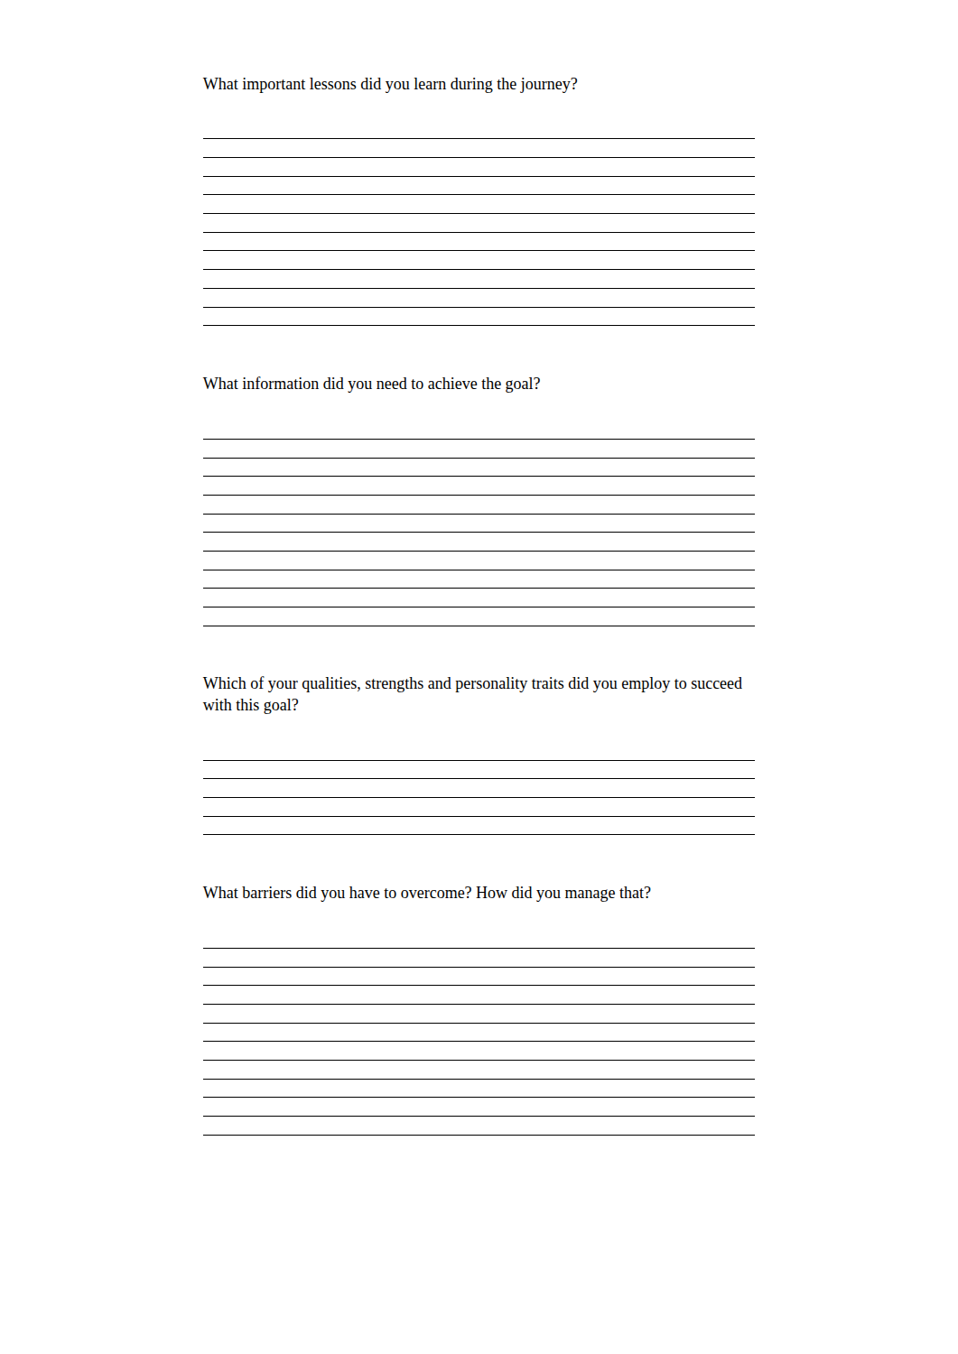What important lessons did you learn during the journey?
What information did you need to achieve the goal?
Which of your qualities, strengths and personality traits did you employ to succeed with this goal?
What barriers did you have to overcome? How did you manage that?